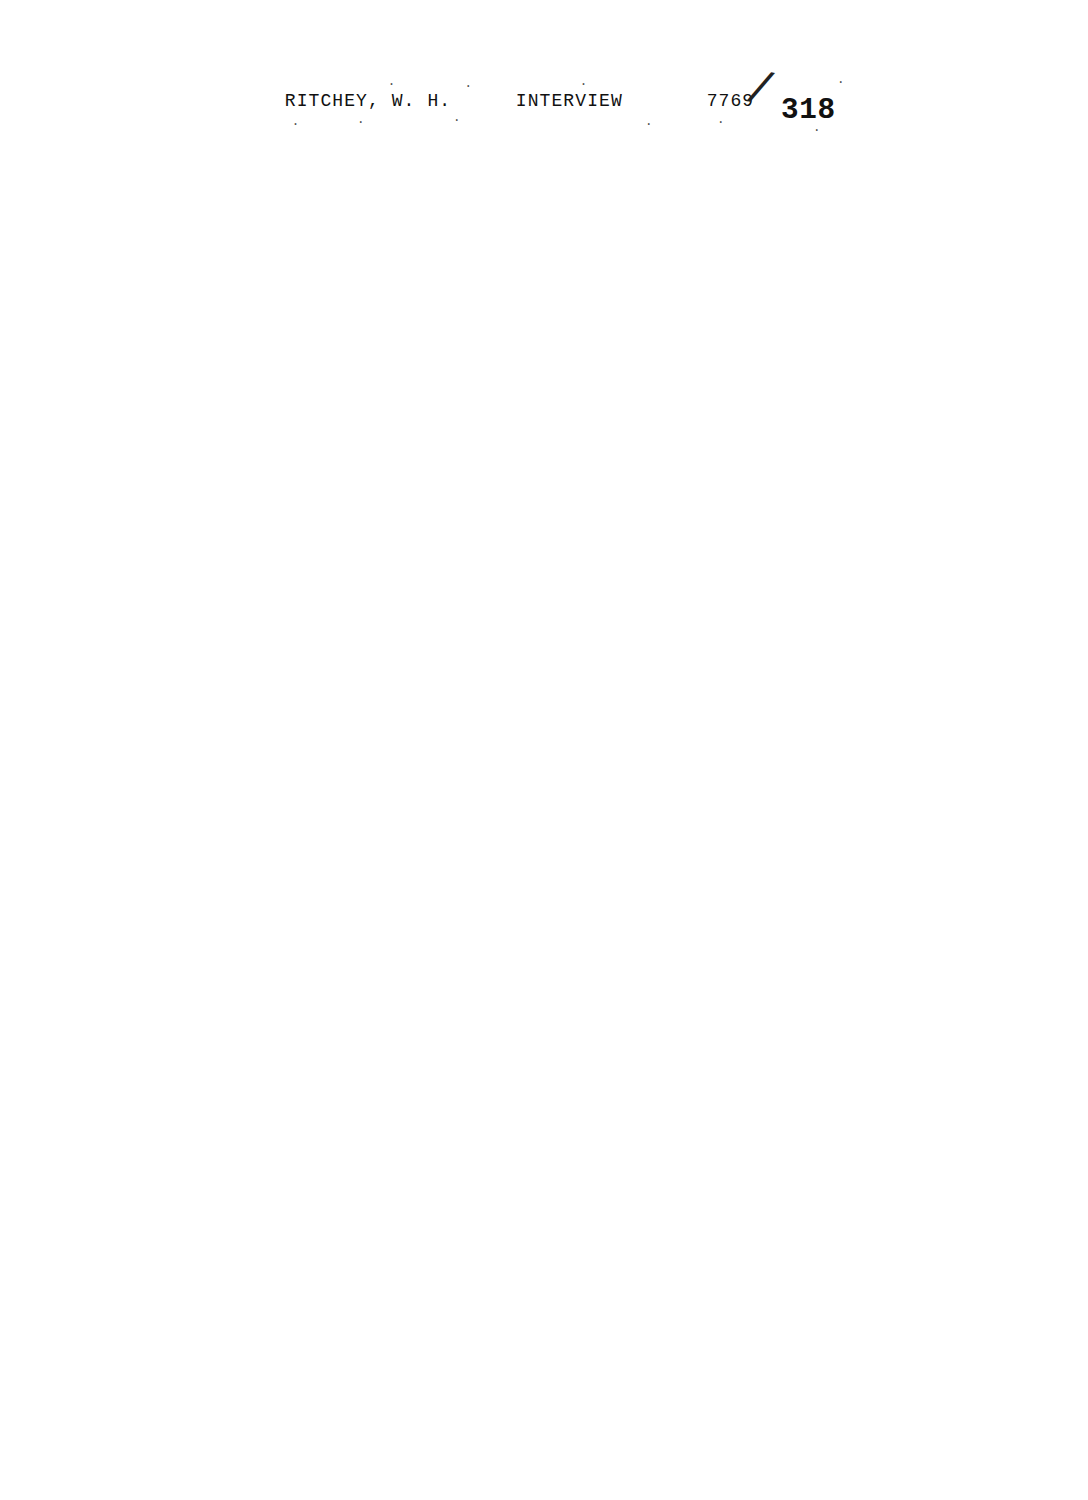RITCHEY, W. H. INTERVIEW 7769
/
318
· · · · · · · · · ·